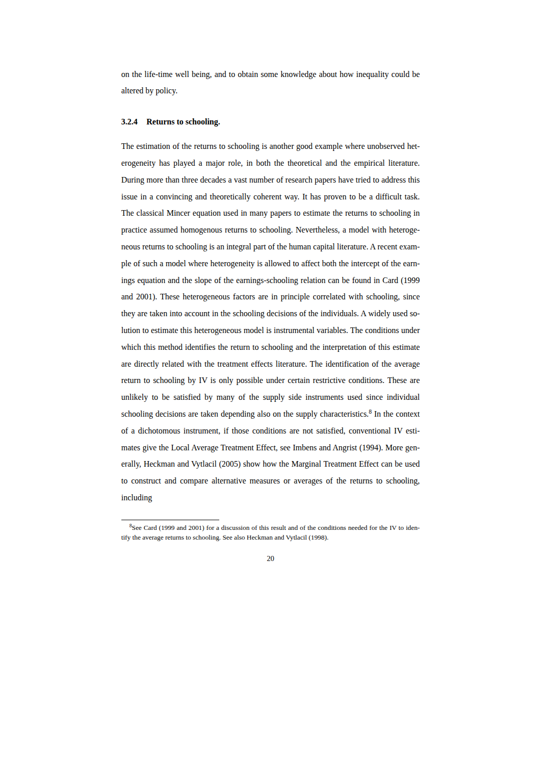on the life-time well being, and to obtain some knowledge about how inequality could be altered by policy.
3.2.4 Returns to schooling.
The estimation of the returns to schooling is another good example where unobserved heterogeneity has played a major role, in both the theoretical and the empirical literature. During more than three decades a vast number of research papers have tried to address this issue in a convincing and theoretically coherent way. It has proven to be a difficult task. The classical Mincer equation used in many papers to estimate the returns to schooling in practice assumed homogenous returns to schooling. Nevertheless, a model with heterogeneous returns to schooling is an integral part of the human capital literature. A recent example of such a model where heterogeneity is allowed to affect both the intercept of the earnings equation and the slope of the earnings-schooling relation can be found in Card (1999 and 2001). These heterogeneous factors are in principle correlated with schooling, since they are taken into account in the schooling decisions of the individuals. A widely used solution to estimate this heterogeneous model is instrumental variables. The conditions under which this method identifies the return to schooling and the interpretation of this estimate are directly related with the treatment effects literature. The identification of the average return to schooling by IV is only possible under certain restrictive conditions. These are unlikely to be satisfied by many of the supply side instruments used since individual schooling decisions are taken depending also on the supply characteristics.8 In the context of a dichotomous instrument, if those conditions are not satisfied, conventional IV estimates give the Local Average Treatment Effect, see Imbens and Angrist (1994). More generally, Heckman and Vytlacil (2005) show how the Marginal Treatment Effect can be used to construct and compare alternative measures or averages of the returns to schooling, including
8See Card (1999 and 2001) for a discussion of this result and of the conditions needed for the IV to identify the average returns to schooling. See also Heckman and Vytlacil (1998).
20